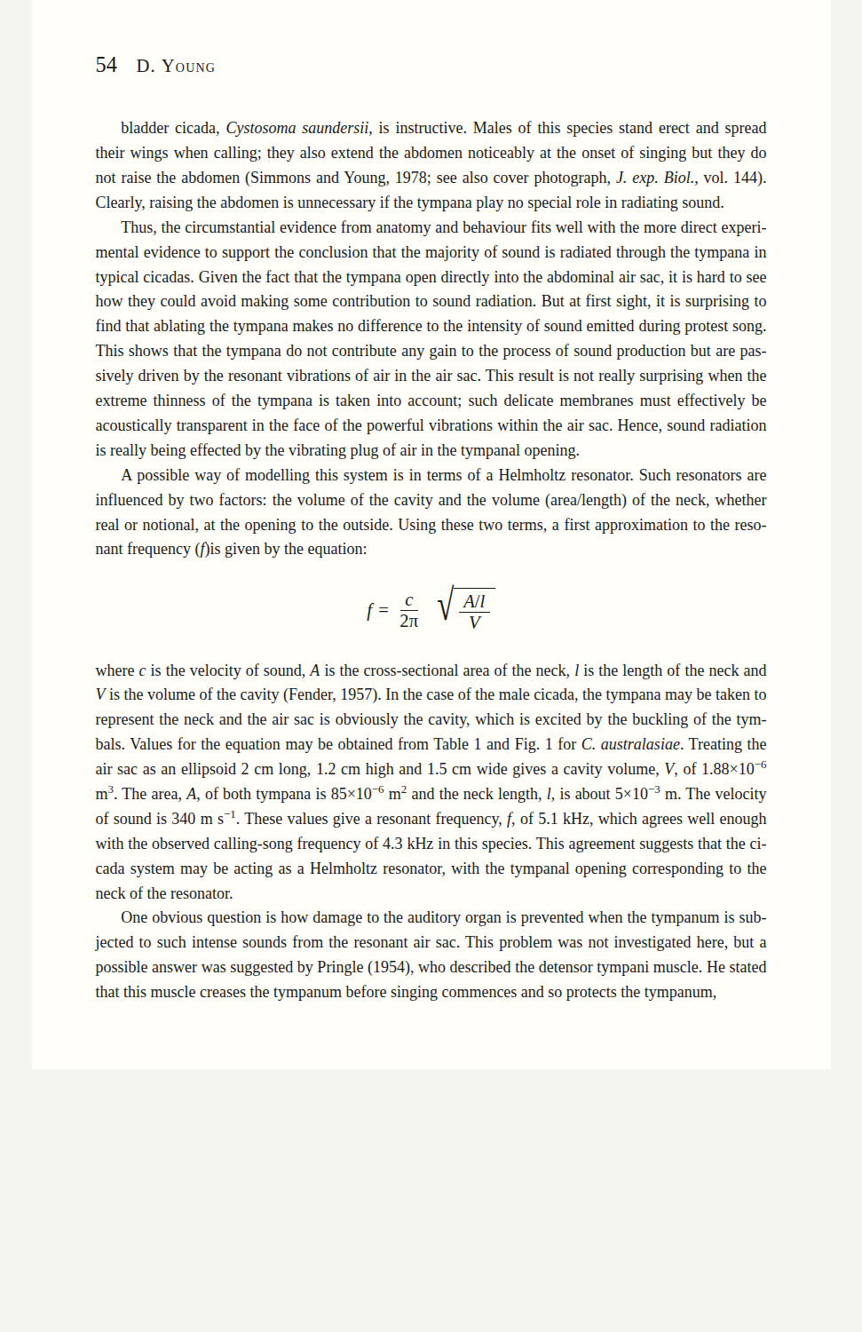54 D. Young
bladder cicada, Cystosoma saundersii, is instructive. Males of this species stand erect and spread their wings when calling; they also extend the abdomen noticeably at the onset of singing but they do not raise the abdomen (Simmons and Young, 1978; see also cover photograph, J. exp. Biol., vol. 144). Clearly, raising the abdomen is unnecessary if the tympana play no special role in radiating sound.
Thus, the circumstantial evidence from anatomy and behaviour fits well with the more direct experimental evidence to support the conclusion that the majority of sound is radiated through the tympana in typical cicadas. Given the fact that the tympana open directly into the abdominal air sac, it is hard to see how they could avoid making some contribution to sound radiation. But at first sight, it is surprising to find that ablating the tympana makes no difference to the intensity of sound emitted during protest song. This shows that the tympana do not contribute any gain to the process of sound production but are passively driven by the resonant vibrations of air in the air sac. This result is not really surprising when the extreme thinness of the tympana is taken into account; such delicate membranes must effectively be acoustically transparent in the face of the powerful vibrations within the air sac. Hence, sound radiation is really being effected by the vibrating plug of air in the tympanal opening.
A possible way of modelling this system is in terms of a Helmholtz resonator. Such resonators are influenced by two factors: the volume of the cavity and the volume (area/length) of the neck, whether real or notional, at the opening to the outside. Using these two terms, a first approximation to the resonant frequency (f)is given by the equation:
f = c 2π √ A/l V
where c is the velocity of sound, A is the cross-sectional area of the neck, l is the length of the neck and V is the volume of the cavity (Fender, 1957). In the case of the male cicada, the tympana may be taken to represent the neck and the air sac is obviously the cavity, which is excited by the buckling of the tymbals. Values for the equation may be obtained from Table 1 and Fig. 1 for C. australasiae. Treating the air sac as an ellipsoid 2 cm long, 1.2 cm high and 1.5 cm wide gives a cavity volume, V, of 1.88×10−6 m3. The area, A, of both tympana is 85×10−6 m2 and the neck length, l, is about 5×10−3 m. The velocity of sound is 340 m s−1. These values give a resonant frequency, f, of 5.1 kHz, which agrees well enough with the observed calling-song frequency of 4.3 kHz in this species. This agreement suggests that the cicada system may be acting as a Helmholtz resonator, with the tympanal opening corresponding to the neck of the resonator.
One obvious question is how damage to the auditory organ is prevented when the tympanum is subjected to such intense sounds from the resonant air sac. This problem was not investigated here, but a possible answer was suggested by Pringle (1954), who described the detensor tympani muscle. He stated that this muscle creases the tympanum before singing commences and so protects the tympanum,